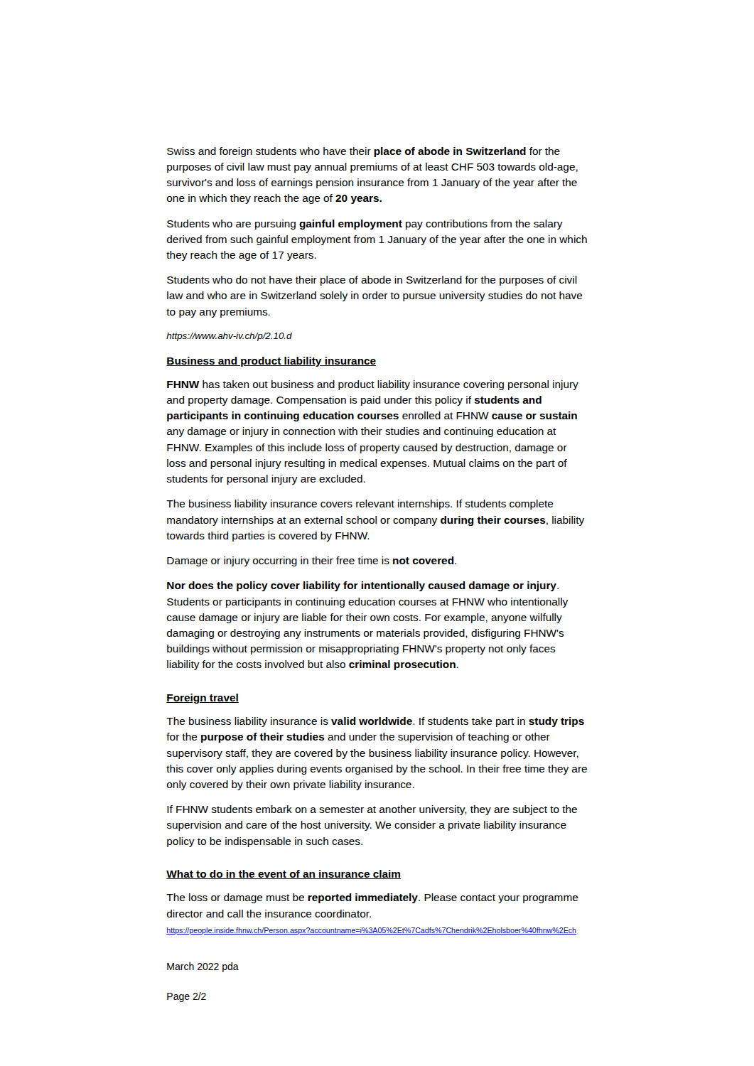Swiss and foreign students who have their place of abode in Switzerland for the purposes of civil law must pay annual premiums of at least CHF 503 towards old-age, survivor's and loss of earnings pension insurance from 1 January of the year after the one in which they reach the age of 20 years.
Students who are pursuing gainful employment pay contributions from the salary derived from such gainful employment from 1 January of the year after the one in which they reach the age of 17 years.
Students who do not have their place of abode in Switzerland for the purposes of civil law and who are in Switzerland solely in order to pursue university studies do not have to pay any premiums.
https://www.ahv-iv.ch/p/2.10.d
Business and product liability insurance
FHNW has taken out business and product liability insurance covering personal injury and property damage. Compensation is paid under this policy if students and participants in continuing education courses enrolled at FHNW cause or sustain any damage or injury in connection with their studies and continuing education at FHNW. Examples of this include loss of property caused by destruction, damage or loss and personal injury resulting in medical expenses. Mutual claims on the part of students for personal injury are excluded.
The business liability insurance covers relevant internships. If students complete mandatory internships at an external school or company during their courses, liability towards third parties is covered by FHNW.
Damage or injury occurring in their free time is not covered.
Nor does the policy cover liability for intentionally caused damage or injury. Students or participants in continuing education courses at FHNW who intentionally cause damage or injury are liable for their own costs. For example, anyone wilfully damaging or destroying any instruments or materials provided, disfiguring FHNW's buildings without permission or misappropriating FHNW's property not only faces liability for the costs involved but also criminal prosecution.
Foreign travel
The business liability insurance is valid worldwide. If students take part in study trips for the purpose of their studies and under the supervision of teaching or other supervisory staff, they are covered by the business liability insurance policy. However, this cover only applies during events organised by the school. In their free time they are only covered by their own private liability insurance.
If FHNW students embark on a semester at another university, they are subject to the supervision and care of the host university. We consider a private liability insurance policy to be indispensable in such cases.
What to do in the event of an insurance claim
The loss or damage must be reported immediately. Please contact your programme director and call the insurance coordinator.
https://people.inside.fhnw.ch/Person.aspx?accountname=i%3A05%2Et%7Cadfs%7Chendrik%2Eholsboer%40fhnw%2Ech
March 2022 pda
Page 2/2